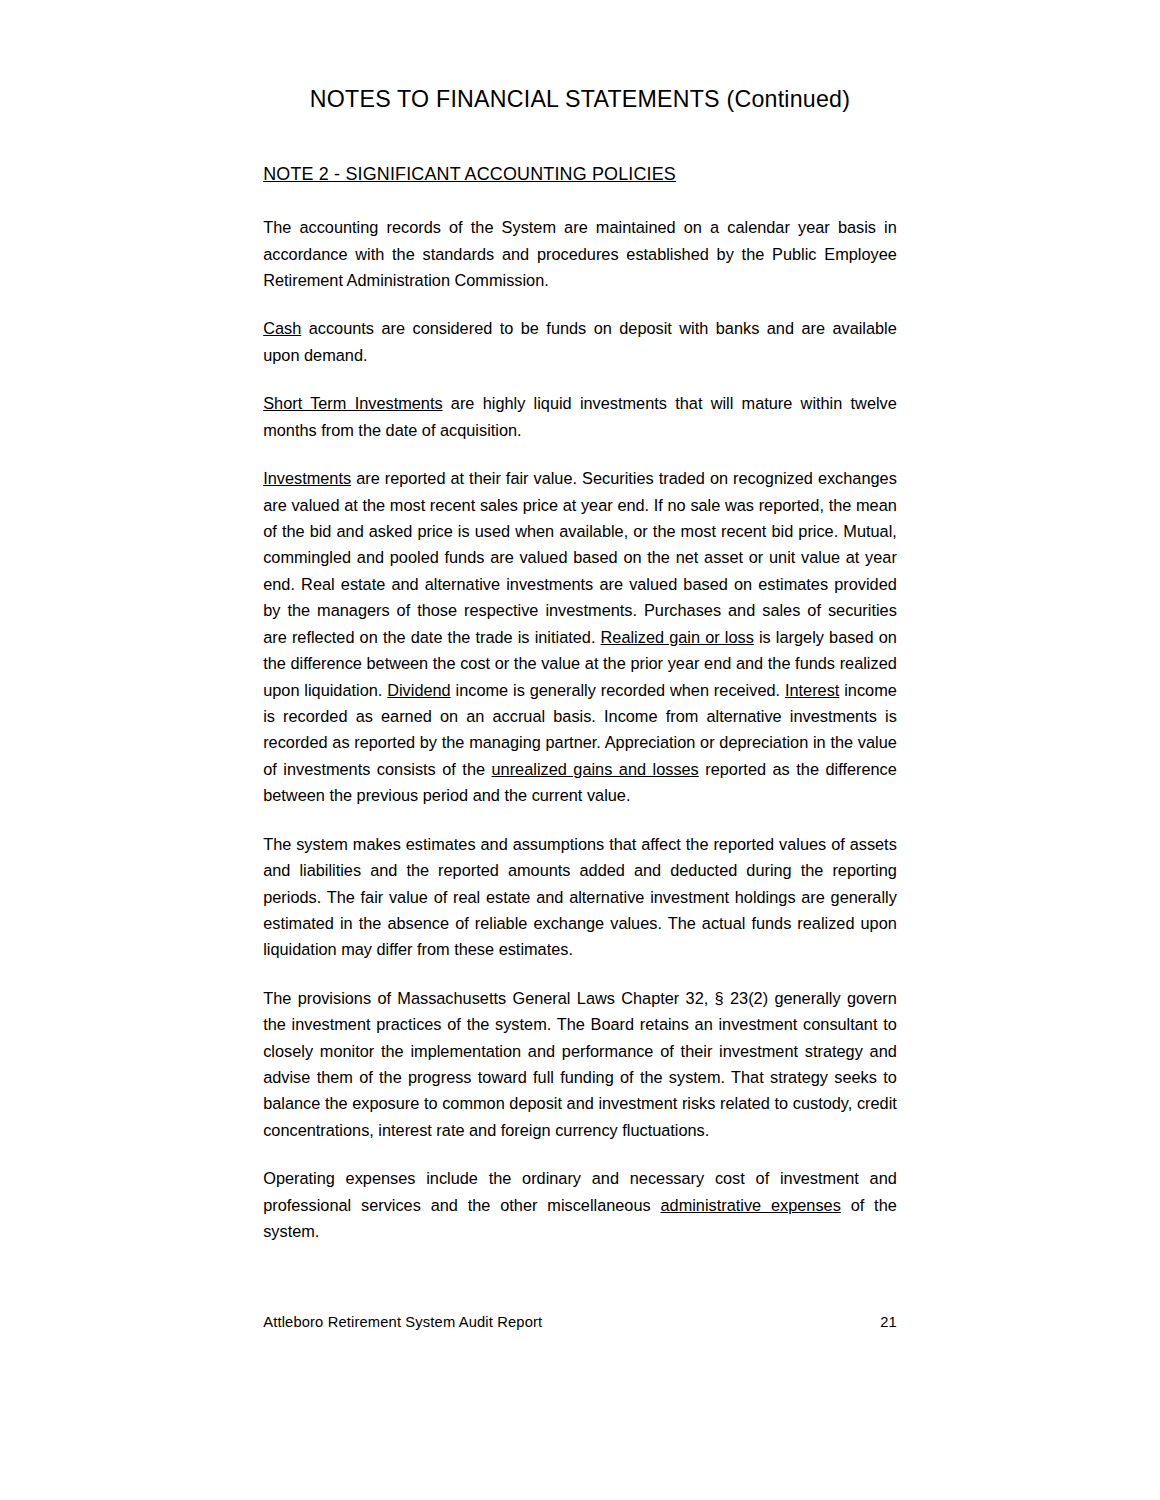NOTES TO FINANCIAL STATEMENTS (Continued)
NOTE 2 - SIGNIFICANT ACCOUNTING POLICIES
The accounting records of the System are maintained on a calendar year basis in accordance with the standards and procedures established by the Public Employee Retirement Administration Commission.
Cash accounts are considered to be funds on deposit with banks and are available upon demand.
Short Term Investments are highly liquid investments that will mature within twelve months from the date of acquisition.
Investments are reported at their fair value. Securities traded on recognized exchanges are valued at the most recent sales price at year end. If no sale was reported, the mean of the bid and asked price is used when available, or the most recent bid price. Mutual, commingled and pooled funds are valued based on the net asset or unit value at year end. Real estate and alternative investments are valued based on estimates provided by the managers of those respective investments. Purchases and sales of securities are reflected on the date the trade is initiated. Realized gain or loss is largely based on the difference between the cost or the value at the prior year end and the funds realized upon liquidation. Dividend income is generally recorded when received. Interest income is recorded as earned on an accrual basis. Income from alternative investments is recorded as reported by the managing partner. Appreciation or depreciation in the value of investments consists of the unrealized gains and losses reported as the difference between the previous period and the current value.
The system makes estimates and assumptions that affect the reported values of assets and liabilities and the reported amounts added and deducted during the reporting periods. The fair value of real estate and alternative investment holdings are generally estimated in the absence of reliable exchange values. The actual funds realized upon liquidation may differ from these estimates.
The provisions of Massachusetts General Laws Chapter 32, § 23(2) generally govern the investment practices of the system. The Board retains an investment consultant to closely monitor the implementation and performance of their investment strategy and advise them of the progress toward full funding of the system. That strategy seeks to balance the exposure to common deposit and investment risks related to custody, credit concentrations, interest rate and foreign currency fluctuations.
Operating expenses include the ordinary and necessary cost of investment and professional services and the other miscellaneous administrative expenses of the system.
Attleboro Retirement System Audit Report 21